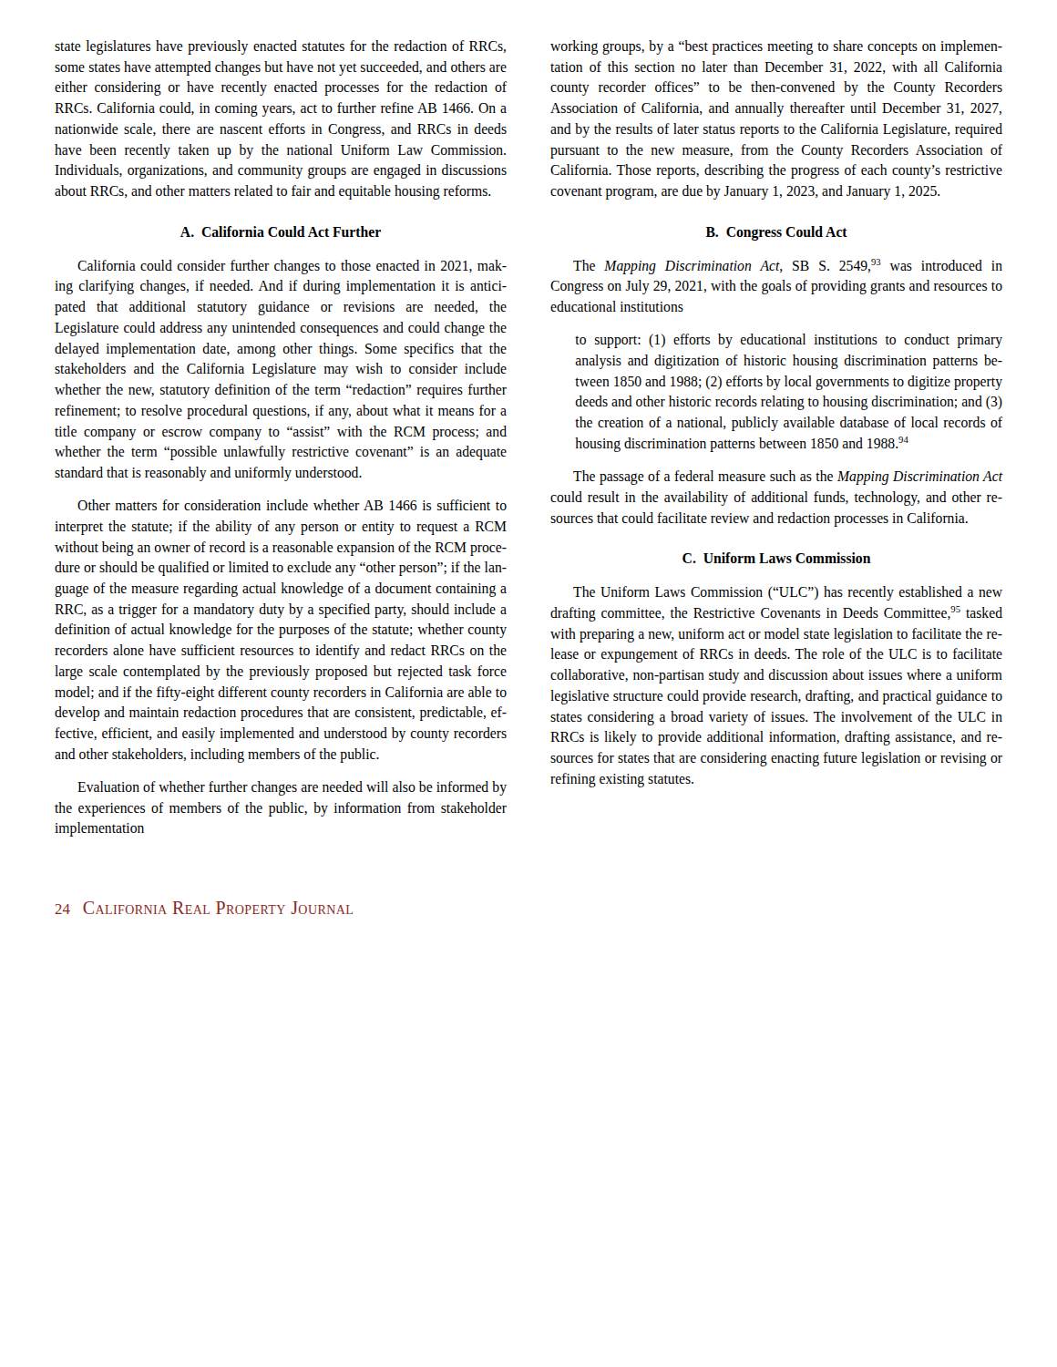state legislatures have previously enacted statutes for the redaction of RRCs, some states have attempted changes but have not yet succeeded, and others are either considering or have recently enacted processes for the redaction of RRCs. California could, in coming years, act to further refine AB 1466. On a nationwide scale, there are nascent efforts in Congress, and RRCs in deeds have been recently taken up by the national Uniform Law Commission. Individuals, organizations, and community groups are engaged in discussions about RRCs, and other matters related to fair and equitable housing reforms.
A. California Could Act Further
California could consider further changes to those enacted in 2021, making clarifying changes, if needed. And if during implementation it is anticipated that additional statutory guidance or revisions are needed, the Legislature could address any unintended consequences and could change the delayed implementation date, among other things. Some specifics that the stakeholders and the California Legislature may wish to consider include whether the new, statutory definition of the term “redaction” requires further refinement; to resolve procedural questions, if any, about what it means for a title company or escrow company to “assist” with the RCM process; and whether the term “possible unlawfully restrictive covenant” is an adequate standard that is reasonably and uniformly understood.
Other matters for consideration include whether AB 1466 is sufficient to interpret the statute; if the ability of any person or entity to request a RCM without being an owner of record is a reasonable expansion of the RCM procedure or should be qualified or limited to exclude any “other person”; if the language of the measure regarding actual knowledge of a document containing a RRC, as a trigger for a mandatory duty by a specified party, should include a definition of actual knowledge for the purposes of the statute; whether county recorders alone have sufficient resources to identify and redact RRCs on the large scale contemplated by the previously proposed but rejected task force model; and if the fifty-eight different county recorders in California are able to develop and maintain redaction procedures that are consistent, predictable, effective, efficient, and easily implemented and understood by county recorders and other stakeholders, including members of the public.
Evaluation of whether further changes are needed will also be informed by the experiences of members of the public, by information from stakeholder implementation
working groups, by a “best practices meeting to share concepts on implementation of this section no later than December 31, 2022, with all California county recorder offices” to be then-convened by the County Recorders Association of California, and annually thereafter until December 31, 2027, and by the results of later status reports to the California Legislature, required pursuant to the new measure, from the County Recorders Association of California. Those reports, describing the progress of each county’s restrictive covenant program, are due by January 1, 2023, and January 1, 2025.
B. Congress Could Act
The Mapping Discrimination Act, SB S. 2549,93 was introduced in Congress on July 29, 2021, with the goals of providing grants and resources to educational institutions
to support: (1) efforts by educational institutions to conduct primary analysis and digitization of historic housing discrimination patterns between 1850 and 1988; (2) efforts by local governments to digitize property deeds and other historic records relating to housing discrimination; and (3) the creation of a national, publicly available database of local records of housing discrimination patterns between 1850 and 1988.94
The passage of a federal measure such as the Mapping Discrimination Act could result in the availability of additional funds, technology, and other resources that could facilitate review and redaction processes in California.
C. Uniform Laws Commission
The Uniform Laws Commission (“ULC”) has recently established a new drafting committee, the Restrictive Covenants in Deeds Committee,95 tasked with preparing a new, uniform act or model state legislation to facilitate the release or expungement of RRCs in deeds. The role of the ULC is to facilitate collaborative, non-partisan study and discussion about issues where a uniform legislative structure could provide research, drafting, and practical guidance to states considering a broad variety of issues. The involvement of the ULC in RRCs is likely to provide additional information, drafting assistance, and resources for states that are considering enacting future legislation or revising or refining existing statutes.
24 California Real Property Journal